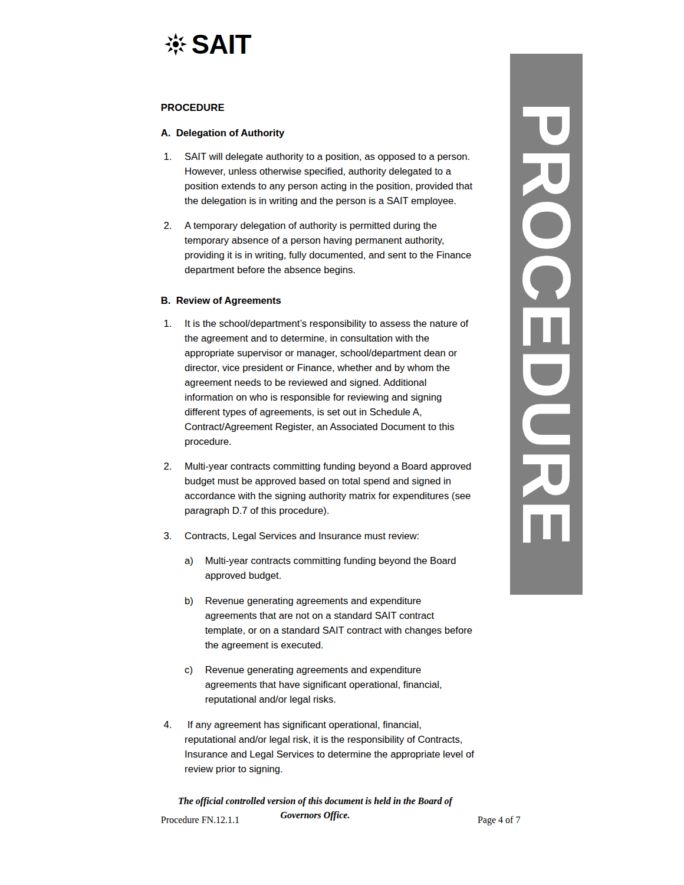PROCEDURE
SAIT
PROCEDURE
A. Delegation of Authority
1. SAIT will delegate authority to a position, as opposed to a person. However, unless otherwise specified, authority delegated to a position extends to any person acting in the position, provided that the delegation is in writing and the person is a SAIT employee.
2. A temporary delegation of authority is permitted during the temporary absence of a person having permanent authority, providing it is in writing, fully documented, and sent to the Finance department before the absence begins.
B. Review of Agreements
1. It is the school/department’s responsibility to assess the nature of the agreement and to determine, in consultation with the appropriate supervisor or manager, school/department dean or director, vice president or Finance, whether and by whom the agreement needs to be reviewed and signed. Additional information on who is responsible for reviewing and signing different types of agreements, is set out in Schedule A, Contract/Agreement Register, an Associated Document to this procedure.
2. Multi-year contracts committing funding beyond a Board approved budget must be approved based on total spend and signed in accordance with the signing authority matrix for expenditures (see paragraph D.7 of this procedure).
3. Contracts, Legal Services and Insurance must review:
a) Multi-year contracts committing funding beyond the Board approved budget.
b) Revenue generating agreements and expenditure agreements that are not on a standard SAIT contract template, or on a standard SAIT contract with changes before the agreement is executed.
c) Revenue generating agreements and expenditure agreements that have significant operational, financial, reputational and/or legal risks.
4. If any agreement has significant operational, financial, reputational and/or legal risk, it is the responsibility of Contracts, Insurance and Legal Services to determine the appropriate level of review prior to signing.
The official controlled version of this document is held in the Board of Governors Office.
Procedure FN.12.1.1
Page 4 of 7